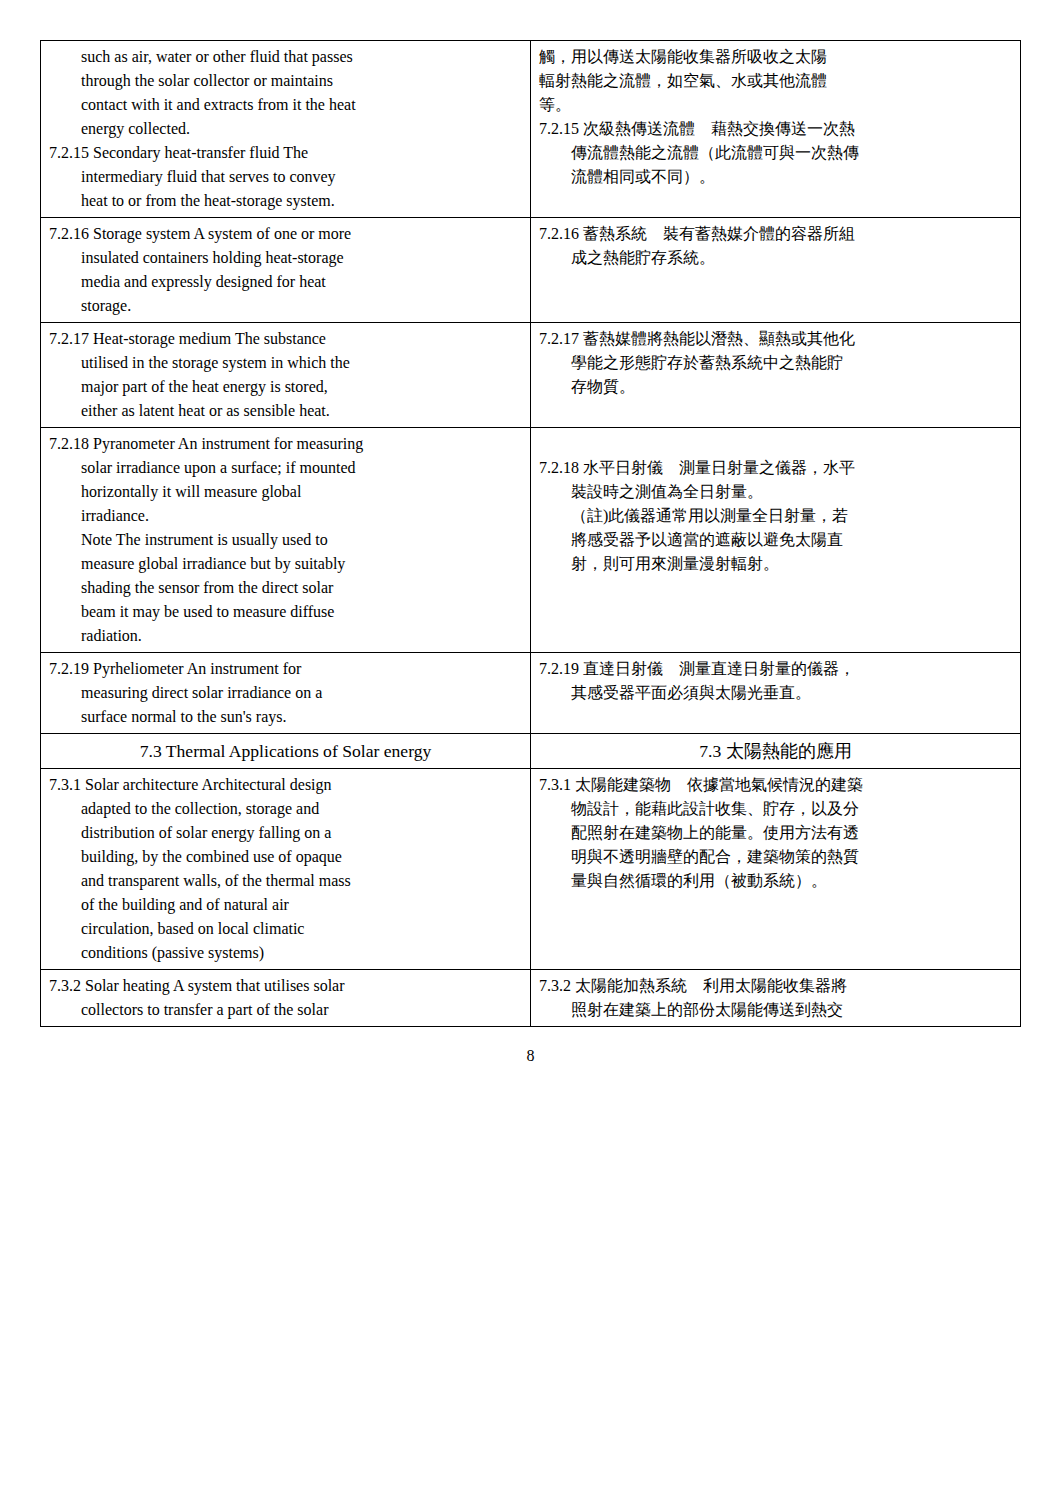| such as air, water or other fluid that passes through the solar collector or maintains contact with it and extracts from it the heat energy collected. 7.2.15 Secondary heat-transfer fluid The intermediary fluid that serves to convey heat to or from the heat-storage system. | 觸，用以傳送太陽能收集器所吸收之太陽 輻射熱能之流體，如空氣、水或其他流體 等。 7.2.15 次級熱傳送流體 藉熱交換傳送一次熱 傳流體熱能之流體（此流體可與一次熱傳 流體相同或不同）。 |
| 7.2.16 Storage system A system of one or more insulated containers holding heat-storage media and expressly designed for heat storage. | 7.2.16 蓄熱系統 裝有蓄熱媒介體的容器所組 成之熱能貯存系統。 |
| 7.2.17 Heat-storage medium The substance utilised in the storage system in which the major part of the heat energy is stored, either as latent heat or as sensible heat. | 7.2.17 蓄熱媒體將熱能以潛熱、顯熱或其他化 學能之形態貯存於蓄熱系統中之熱能貯 存物質。 |
| 7.2.18 Pyranometer An instrument for measuring solar irradiance upon a surface; if mounted horizontally it will measure global irradiance. Note The instrument is usually used to measure global irradiance but by suitably shading the sensor from the direct solar beam it may be used to measure diffuse radiation. | 7.2.18 水平日射儀 測量日射量之儀器，水平 裝設時之測值為全日射量。 （註)此儀器通常用以測量全日射量，若 將感受器予以適當的遮蔽以避免太陽直 射，則可用來測量漫射輻射。 |
| 7.2.19 Pyrheliometer An instrument for measuring direct solar irradiance on a surface normal to the sun's rays. | 7.2.19 直達日射儀 測量直達日射量的儀器， 其感受器平面必須與太陽光垂直。 |
| 7.3 Thermal Applications of Solar energy | 7.3 太陽熱能的應用 |
| 7.3.1 Solar architecture Architectural design adapted to the collection, storage and distribution of solar energy falling on a building, by the combined use of opaque and transparent walls, of the thermal mass of the building and of natural air circulation, based on local climatic conditions (passive systems) | 7.3.1 太陽能建築物 依據當地氣候情況的建築 物設計，能藉此設計收集、貯存，以及分 配照射在建築物上的能量。使用方法有透 明與不透明牆壁的配合，建築物策的熱質 量與自然循環的利用（被動系統）。 |
| 7.3.2 Solar heating A system that utilises solar collectors to transfer a part of the solar | 7.3.2 太陽能加熱系統 利用太陽能收集器將 照射在建築上的部份太陽能傳送到熱交 |
8